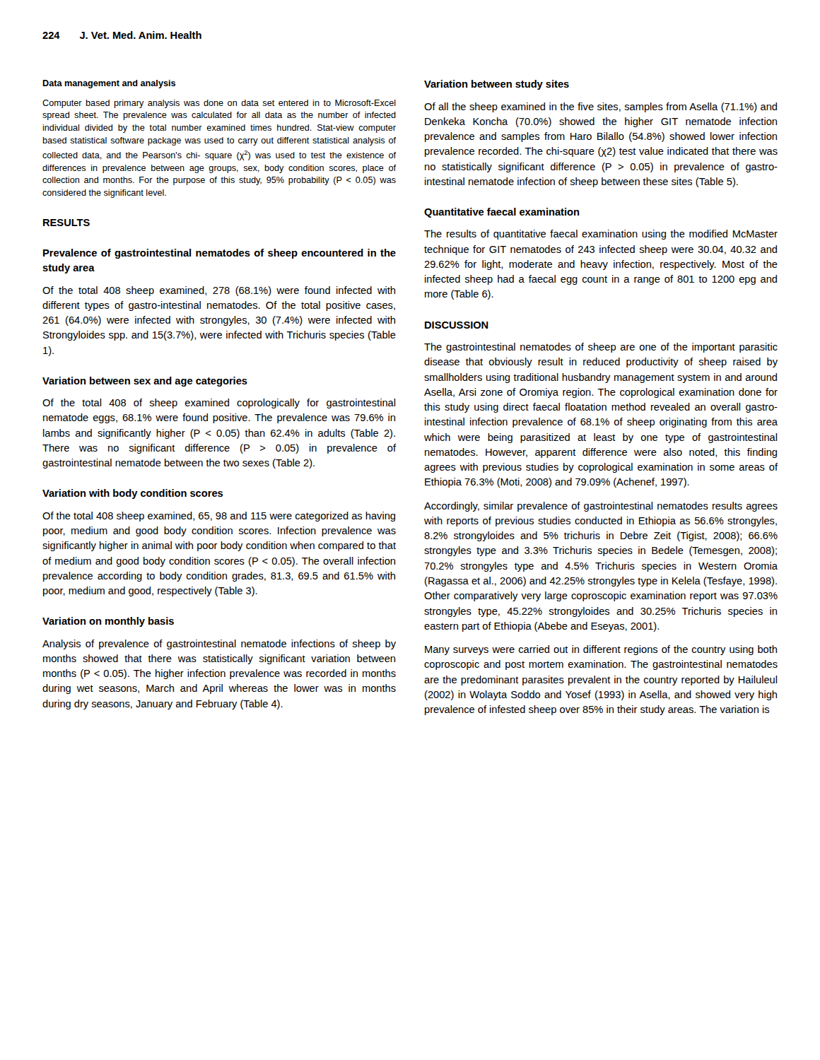224 J. Vet. Med. Anim. Health
Data management and analysis
Computer based primary analysis was done on data set entered in to Microsoft-Excel spread sheet. The prevalence was calculated for all data as the number of infected individual divided by the total number examined times hundred. Stat-view computer based statistical software package was used to carry out different statistical analysis of collected data, and the Pearson's chi- square (χ2) was used to test the existence of differences in prevalence between age groups, sex, body condition scores, place of collection and months. For the purpose of this study, 95% probability (P < 0.05) was considered the significant level.
RESULTS
Prevalence of gastrointestinal nematodes of sheep encountered in the study area
Of the total 408 sheep examined, 278 (68.1%) were found infected with different types of gastro-intestinal nematodes. Of the total positive cases, 261 (64.0%) were infected with strongyles, 30 (7.4%) were infected with Strongyloides spp. and 15(3.7%), were infected with Trichuris species (Table 1).
Variation between sex and age categories
Of the total 408 of sheep examined coprologically for gastrointestinal nematode eggs, 68.1% were found positive. The prevalence was 79.6% in lambs and significantly higher (P < 0.05) than 62.4% in adults (Table 2). There was no significant difference (P > 0.05) in prevalence of gastrointestinal nematode between the two sexes (Table 2).
Variation with body condition scores
Of the total 408 sheep examined, 65, 98 and 115 were categorized as having poor, medium and good body condition scores. Infection prevalence was significantly higher in animal with poor body condition when compared to that of medium and good body condition scores (P < 0.05). The overall infection prevalence according to body condition grades, 81.3, 69.5 and 61.5% with poor, medium and good, respectively (Table 3).
Variation on monthly basis
Analysis of prevalence of gastrointestinal nematode infections of sheep by months showed that there was statistically significant variation between months (P < 0.05). The higher infection prevalence was recorded in months during wet seasons, March and April whereas the lower was in months during dry seasons, January and February (Table 4).
Variation between study sites
Of all the sheep examined in the five sites, samples from Asella (71.1%) and Denkeka Koncha (70.0%) showed the higher GIT nematode infection prevalence and samples from Haro Bilallo (54.8%) showed lower infection prevalence recorded. The chi-square (χ2) test value indicated that there was no statistically significant difference (P > 0.05) in prevalence of gastro-intestinal nematode infection of sheep between these sites (Table 5).
Quantitative faecal examination
The results of quantitative faecal examination using the modified McMaster technique for GIT nematodes of 243 infected sheep were 30.04, 40.32 and 29.62% for light, moderate and heavy infection, respectively. Most of the infected sheep had a faecal egg count in a range of 801 to 1200 epg and more (Table 6).
DISCUSSION
The gastrointestinal nematodes of sheep are one of the important parasitic disease that obviously result in reduced productivity of sheep raised by smallholders using traditional husbandry management system in and around Asella, Arsi zone of Oromiya region. The coprological examination done for this study using direct faecal floatation method revealed an overall gastro-intestinal infection prevalence of 68.1% of sheep originating from this area which were being parasitized at least by one type of gastrointestinal nematodes. However, apparent difference were also noted, this finding agrees with previous studies by coprological examination in some areas of Ethiopia 76.3% (Moti, 2008) and 79.09% (Achenef, 1997).
Accordingly, similar prevalence of gastrointestinal nematodes results agrees with reports of previous studies conducted in Ethiopia as 56.6% strongyles, 8.2% strongyloides and 5% trichuris in Debre Zeit (Tigist, 2008); 66.6% strongyles type and 3.3% Trichuris species in Bedele (Temesgen, 2008); 70.2% strongyles type and 4.5% Trichuris species in Western Oromia (Ragassa et al., 2006) and 42.25% strongyles type in Kelela (Tesfaye, 1998). Other comparatively very large coproscopic examination report was 97.03% strongyles type, 45.22% strongyloides and 30.25% Trichuris species in eastern part of Ethiopia (Abebe and Eseyas, 2001).
Many surveys were carried out in different regions of the country using both coproscopic and post mortem examination. The gastrointestinal nematodes are the predominant parasites prevalent in the country reported by Hailuleul (2002) in Wolayta Soddo and Yosef (1993) in Asella, and showed very high prevalence of infested sheep over 85% in their study areas. The variation is